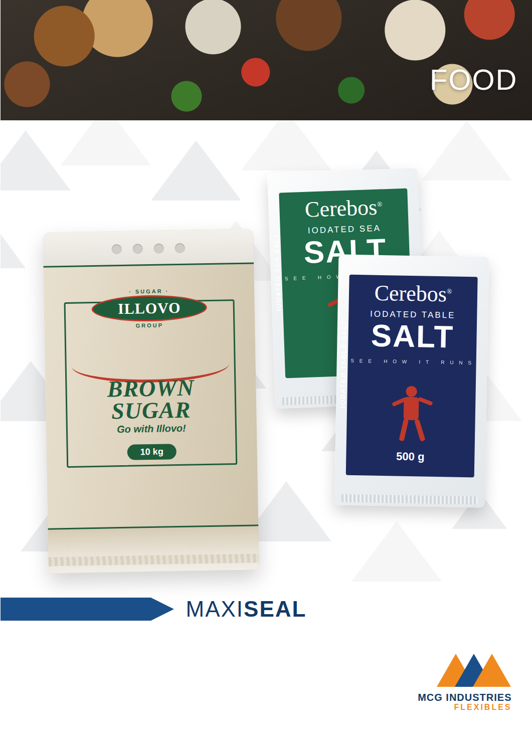FOOD
· SUGAR ·
ILLOVO
GROUP
BROWN
SUGAR
Go with Illovo!
10 kg
Cerebos®
IODATED SEA
SALT
S E E H O W I T R U N S
IODATED SEA SALT
Cerebos®
IODATED TABLE
SALT
S E E H O W I T R U N S
500 g
IODATED TABLE SALT
MAXISEAL
MCG INDUSTRIES FLEXIBLES